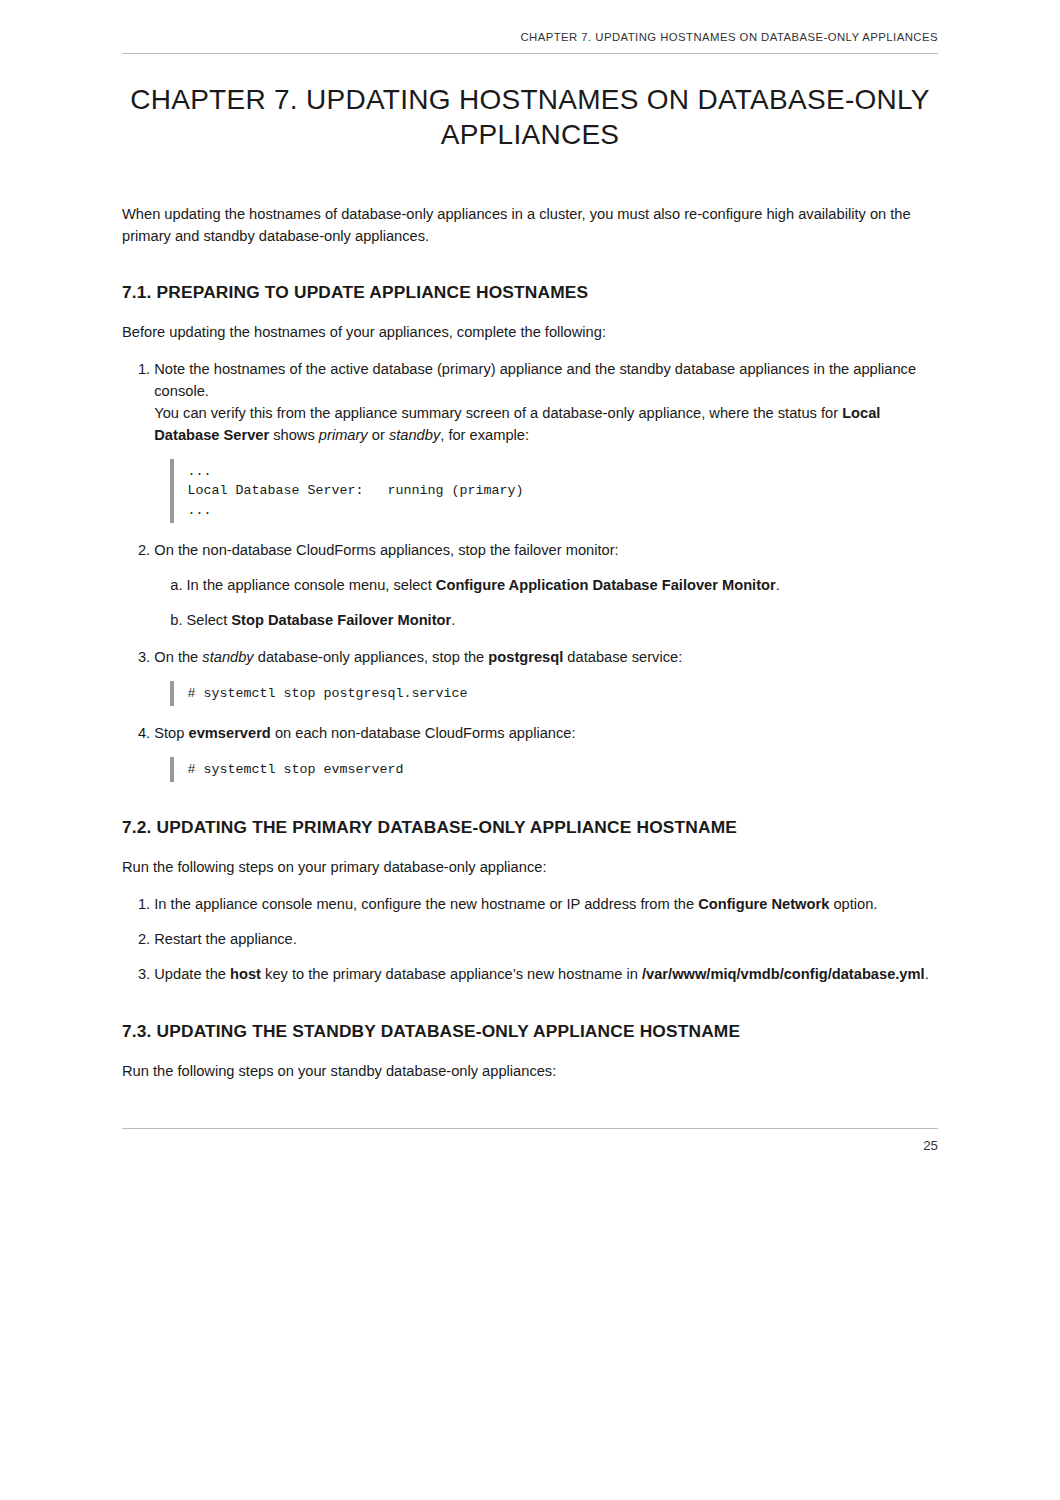Chapter 7. Updating Hostnames on Database-Only Appliances
CHAPTER 7. UPDATING HOSTNAMES ON DATABASE-ONLY APPLIANCES
When updating the hostnames of database-only appliances in a cluster, you must also re-configure high availability on the primary and standby database-only appliances.
7.1. PREPARING TO UPDATE APPLIANCE HOSTNAMES
Before updating the hostnames of your appliances, complete the following:
Note the hostnames of the active database (primary) appliance and the standby database appliances in the appliance console.
You can verify this from the appliance summary screen of a database-only appliance, where the status for Local Database Server shows primary or standby, for example:
...
Local Database Server:   running (primary)
...
On the non-database CloudForms appliances, stop the failover monitor:
In the appliance console menu, select Configure Application Database Failover Monitor.
Select Stop Database Failover Monitor.
On the standby database-only appliances, stop the postgresql database service:
# systemctl stop postgresql.service
Stop evmserverd on each non-database CloudForms appliance:
# systemctl stop evmserverd
7.2. UPDATING THE PRIMARY DATABASE-ONLY APPLIANCE HOSTNAME
Run the following steps on your primary database-only appliance:
In the appliance console menu, configure the new hostname or IP address from the Configure Network option.
Restart the appliance.
Update the host key to the primary database appliance’s new hostname in /var/www/miq/vmdb/config/database.yml.
7.3. UPDATING THE STANDBY DATABASE-ONLY APPLIANCE HOSTNAME
Run the following steps on your standby database-only appliances:
25